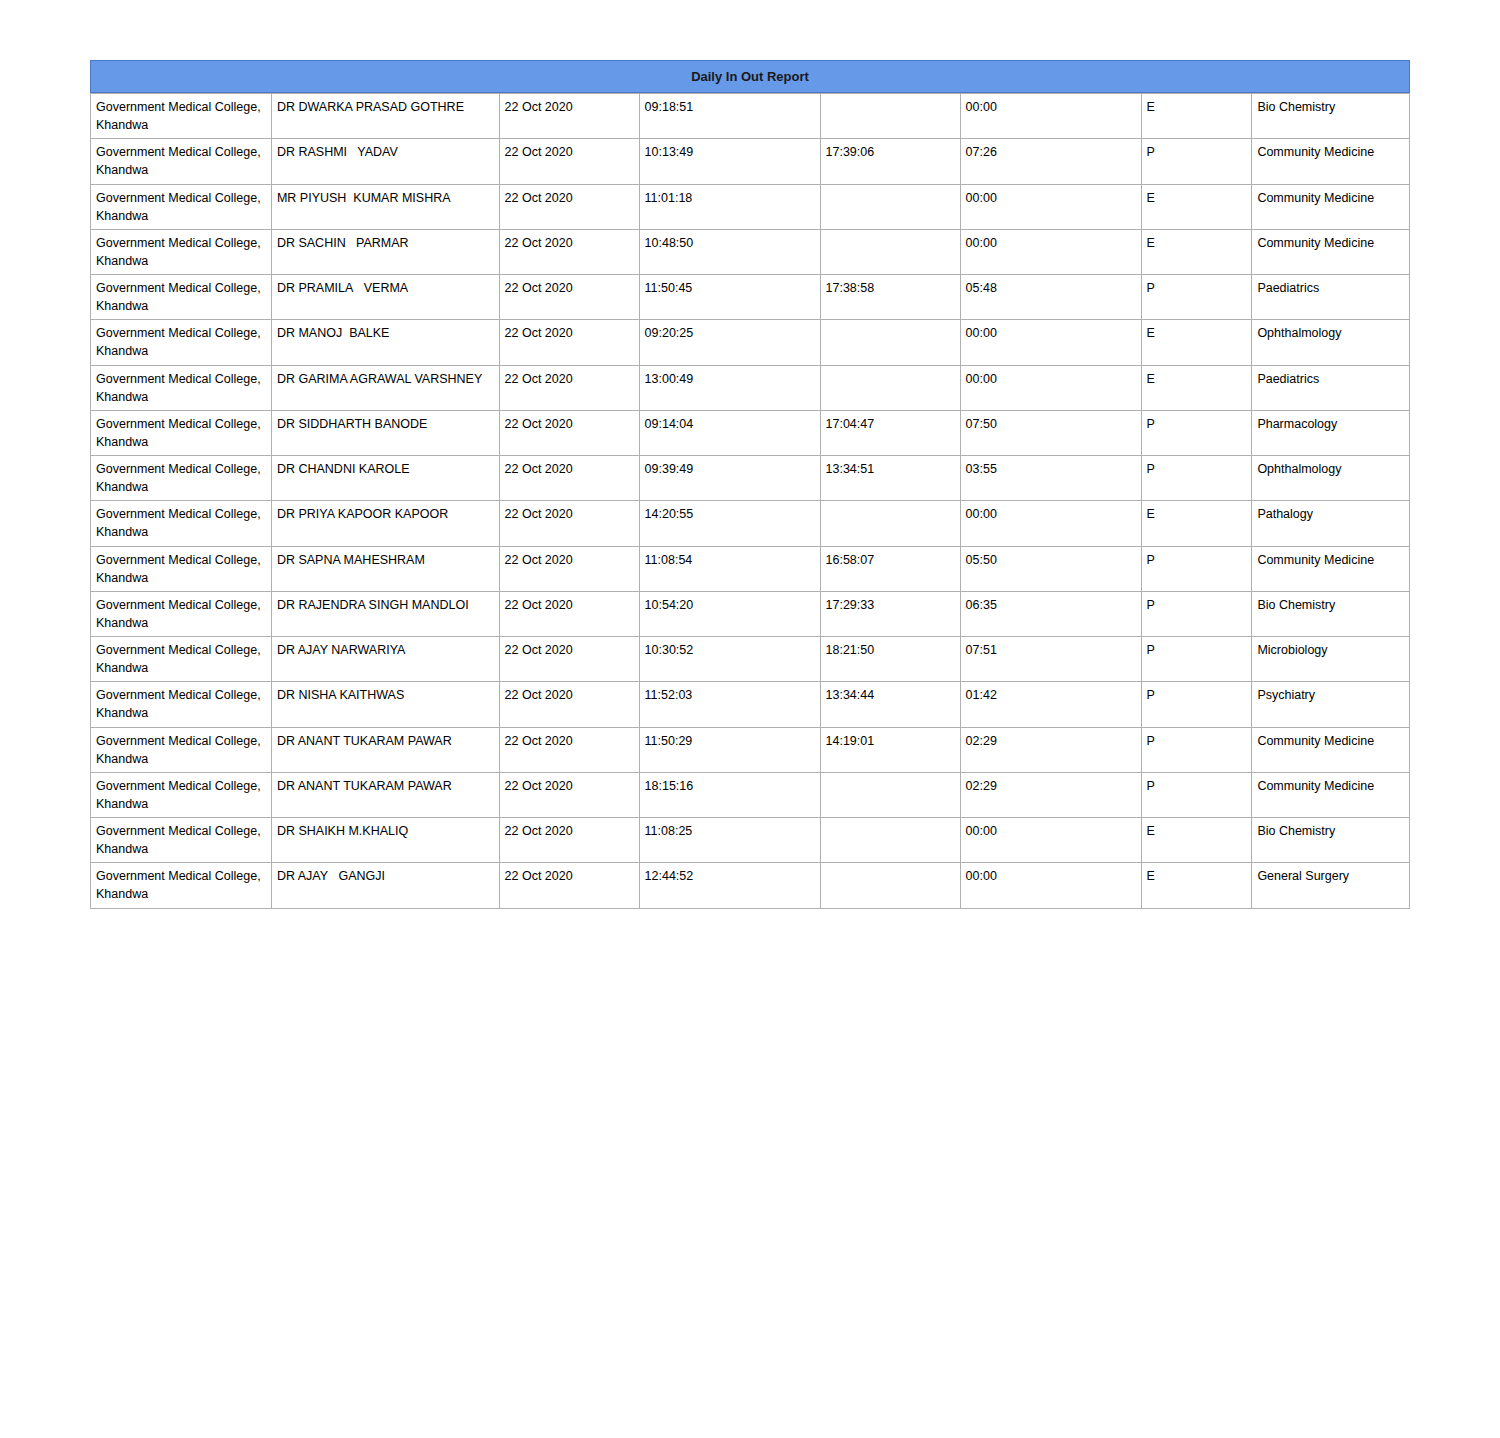Daily In Out Report
| Government Medical College, Khandwa | DR DWARKA PRASAD GOTHRE | 22 Oct 2020 | 09:18:51 | | 00:00 | E | Bio Chemistry |
| Government Medical College, Khandwa | DR RASHMI YADAV | 22 Oct 2020 | 10:13:49 | 17:39:06 | 07:26 | P | Community Medicine |
| Government Medical College, Khandwa | MR PIYUSH KUMAR MISHRA | 22 Oct 2020 | 11:01:18 | | 00:00 | E | Community Medicine |
| Government Medical College, Khandwa | DR SACHIN PARMAR | 22 Oct 2020 | 10:48:50 | | 00:00 | E | Community Medicine |
| Government Medical College, Khandwa | DR PRAMILA VERMA | 22 Oct 2020 | 11:50:45 | 17:38:58 | 05:48 | P | Paediatrics |
| Government Medical College, Khandwa | DR MANOJ BALKE | 22 Oct 2020 | 09:20:25 | | 00:00 | E | Ophthalmology |
| Government Medical College, Khandwa | DR GARIMA AGRAWAL VARSHNEY | 22 Oct 2020 | 13:00:49 | | 00:00 | E | Paediatrics |
| Government Medical College, Khandwa | DR SIDDHARTH BANODE | 22 Oct 2020 | 09:14:04 | 17:04:47 | 07:50 | P | Pharmacology |
| Government Medical College, Khandwa | DR CHANDNI KAROLE | 22 Oct 2020 | 09:39:49 | 13:34:51 | 03:55 | P | Ophthalmology |
| Government Medical College, Khandwa | DR PRIYA KAPOOR KAPOOR | 22 Oct 2020 | 14:20:55 | | 00:00 | E | Pathalogy |
| Government Medical College, Khandwa | DR SAPNA MAHESHRAM | 22 Oct 2020 | 11:08:54 | 16:58:07 | 05:50 | P | Community Medicine |
| Government Medical College, Khandwa | DR RAJENDRA SINGH MANDLOI | 22 Oct 2020 | 10:54:20 | 17:29:33 | 06:35 | P | Bio Chemistry |
| Government Medical College, Khandwa | DR AJAY NARWARIYA | 22 Oct 2020 | 10:30:52 | 18:21:50 | 07:51 | P | Microbiology |
| Government Medical College, Khandwa | DR NISHA KAITHWAS | 22 Oct 2020 | 11:52:03 | 13:34:44 | 01:42 | P | Psychiatry |
| Government Medical College, Khandwa | DR ANANT TUKARAM PAWAR | 22 Oct 2020 | 11:50:29 | 14:19:01 | 02:29 | P | Community Medicine |
| Government Medical College, Khandwa | DR ANANT TUKARAM PAWAR | 22 Oct 2020 | 18:15:16 | | 02:29 | P | Community Medicine |
| Government Medical College, Khandwa | DR SHAIKH M.KHALIQ | 22 Oct 2020 | 11:08:25 | | 00:00 | E | Bio Chemistry |
| Government Medical College, Khandwa | DR AJAY GANGJI | 22 Oct 2020 | 12:44:52 | | 00:00 | E | General Surgery |